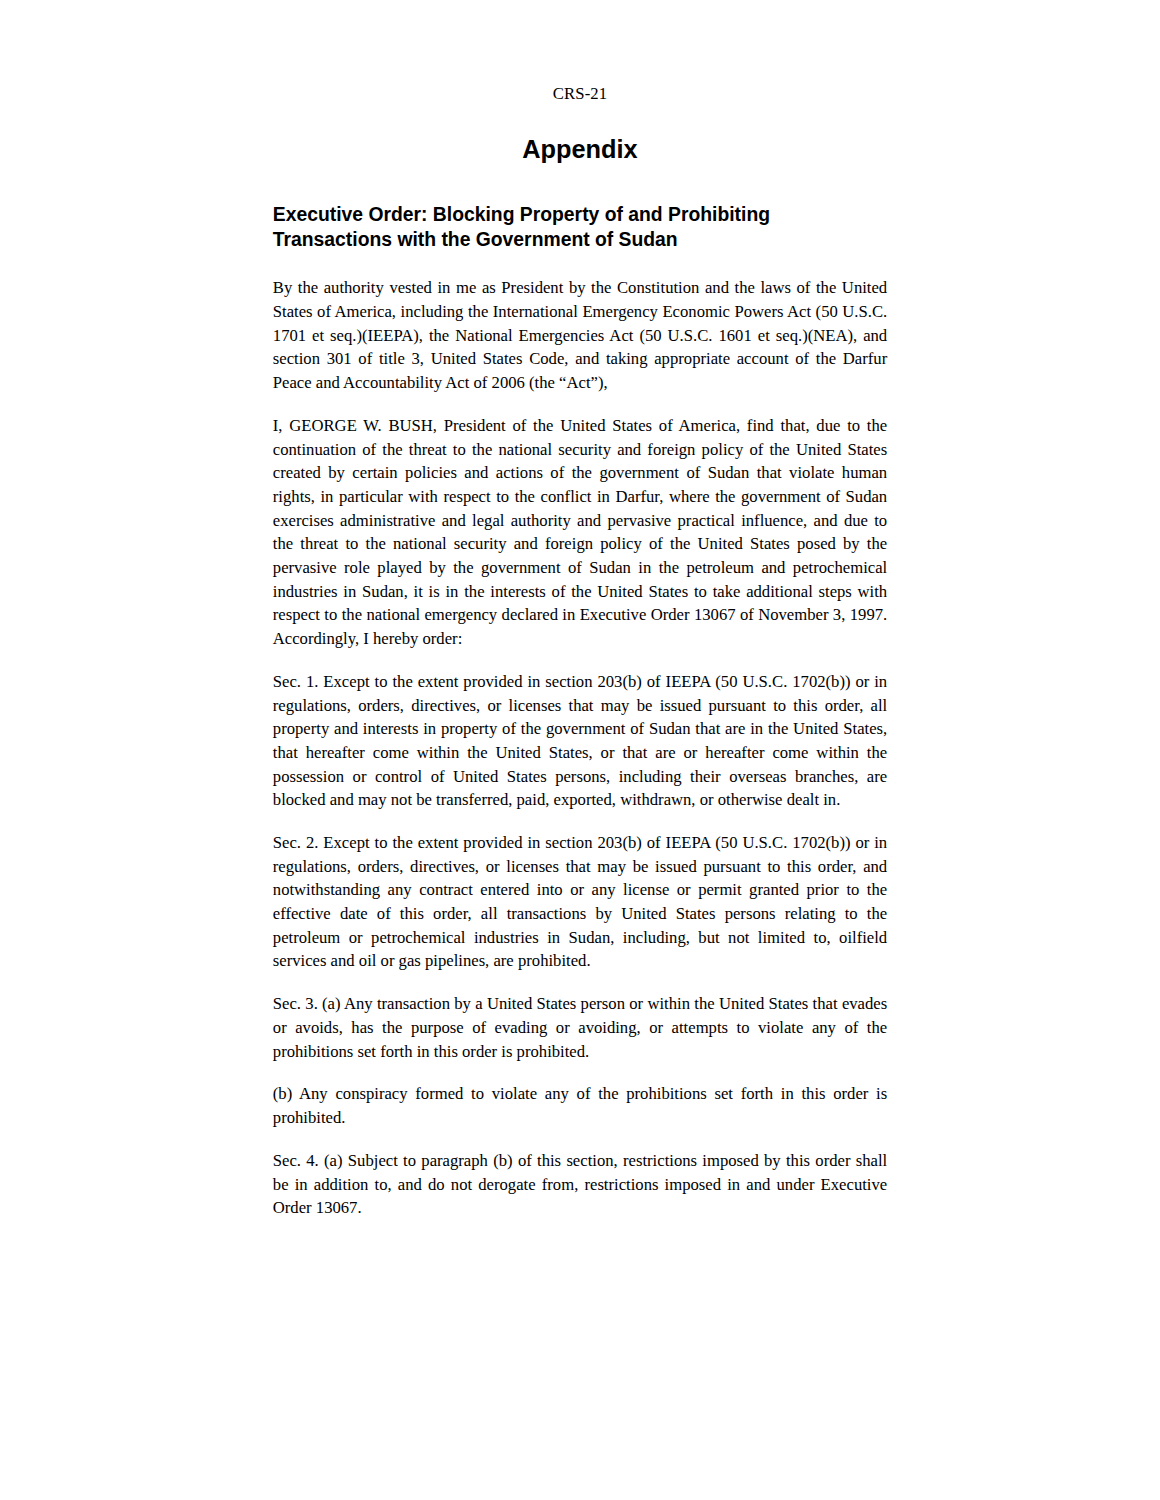CRS-21
Appendix
Executive Order: Blocking Property of and Prohibiting Transactions with the Government of Sudan
By the authority vested in me as President by the Constitution and the laws of the United States of America, including the International Emergency Economic Powers Act (50 U.S.C. 1701 et seq.)(IEEPA), the National Emergencies Act (50 U.S.C. 1601 et seq.)(NEA), and section 301 of title 3, United States Code, and taking appropriate account of the Darfur Peace and Accountability Act of 2006 (the “Act”),
I, GEORGE W. BUSH, President of the United States of America, find that, due to the continuation of the threat to the national security and foreign policy of the United States created by certain policies and actions of the government of Sudan that violate human rights, in particular with respect to the conflict in Darfur, where the government of Sudan exercises administrative and legal authority and pervasive practical influence, and due to the threat to the national security and foreign policy of the United States posed by the pervasive role played by the government of Sudan in the petroleum and petrochemical industries in Sudan, it is in the interests of the United States to take additional steps with respect to the national emergency declared in Executive Order 13067 of November 3, 1997. Accordingly, I hereby order:
Sec. 1. Except to the extent provided in section 203(b) of IEEPA (50 U.S.C. 1702(b)) or in regulations, orders, directives, or licenses that may be issued pursuant to this order, all property and interests in property of the government of Sudan that are in the United States, that hereafter come within the United States, or that are or hereafter come within the possession or control of United States persons, including their overseas branches, are blocked and may not be transferred, paid, exported, withdrawn, or otherwise dealt in.
Sec. 2. Except to the extent provided in section 203(b) of IEEPA (50 U.S.C. 1702(b)) or in regulations, orders, directives, or licenses that may be issued pursuant to this order, and notwithstanding any contract entered into or any license or permit granted prior to the effective date of this order, all transactions by United States persons relating to the petroleum or petrochemical industries in Sudan, including, but not limited to, oilfield services and oil or gas pipelines, are prohibited.
Sec. 3. (a) Any transaction by a United States person or within the United States that evades or avoids, has the purpose of evading or avoiding, or attempts to violate any of the prohibitions set forth in this order is prohibited.
(b) Any conspiracy formed to violate any of the prohibitions set forth in this order is prohibited.
Sec. 4. (a) Subject to paragraph (b) of this section, restrictions imposed by this order shall be in addition to, and do not derogate from, restrictions imposed in and under Executive Order 13067.